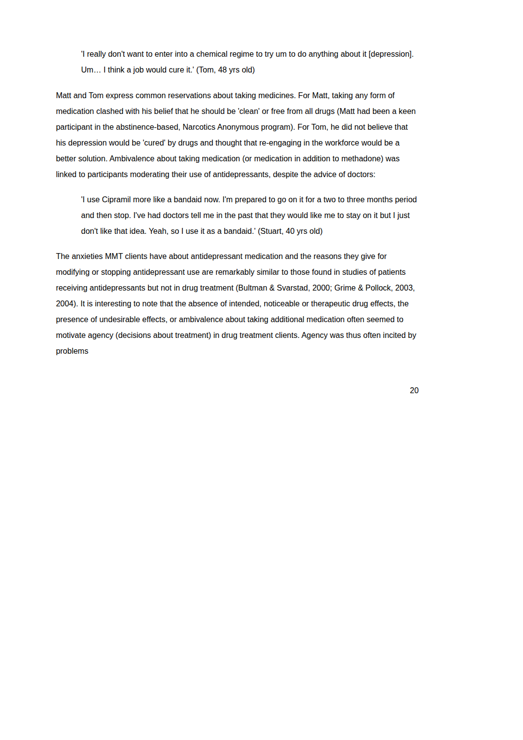'I really don't want to enter into a chemical regime to try um to do anything about it [depression]. Um… I think a job would cure it.' (Tom, 48 yrs old)
Matt and Tom express common reservations about taking medicines. For Matt, taking any form of medication clashed with his belief that he should be 'clean' or free from all drugs (Matt had been a keen participant in the abstinence-based, Narcotics Anonymous program). For Tom, he did not believe that his depression would be 'cured' by drugs and thought that re-engaging in the workforce would be a better solution. Ambivalence about taking medication (or medication in addition to methadone) was linked to participants moderating their use of antidepressants, despite the advice of doctors:
'I use Cipramil more like a bandaid now. I'm prepared to go on it for a two to three months period and then stop. I've had doctors tell me in the past that they would like me to stay on it but I just don't like that idea. Yeah, so I use it as a bandaid.' (Stuart, 40 yrs old)
The anxieties MMT clients have about antidepressant medication and the reasons they give for modifying or stopping antidepressant use are remarkably similar to those found in studies of patients receiving antidepressants but not in drug treatment (Bultman & Svarstad, 2000; Grime & Pollock, 2003, 2004). It is interesting to note that the absence of intended, noticeable or therapeutic drug effects, the presence of undesirable effects, or ambivalence about taking additional medication often seemed to motivate agency (decisions about treatment) in drug treatment clients. Agency was thus often incited by problems
20